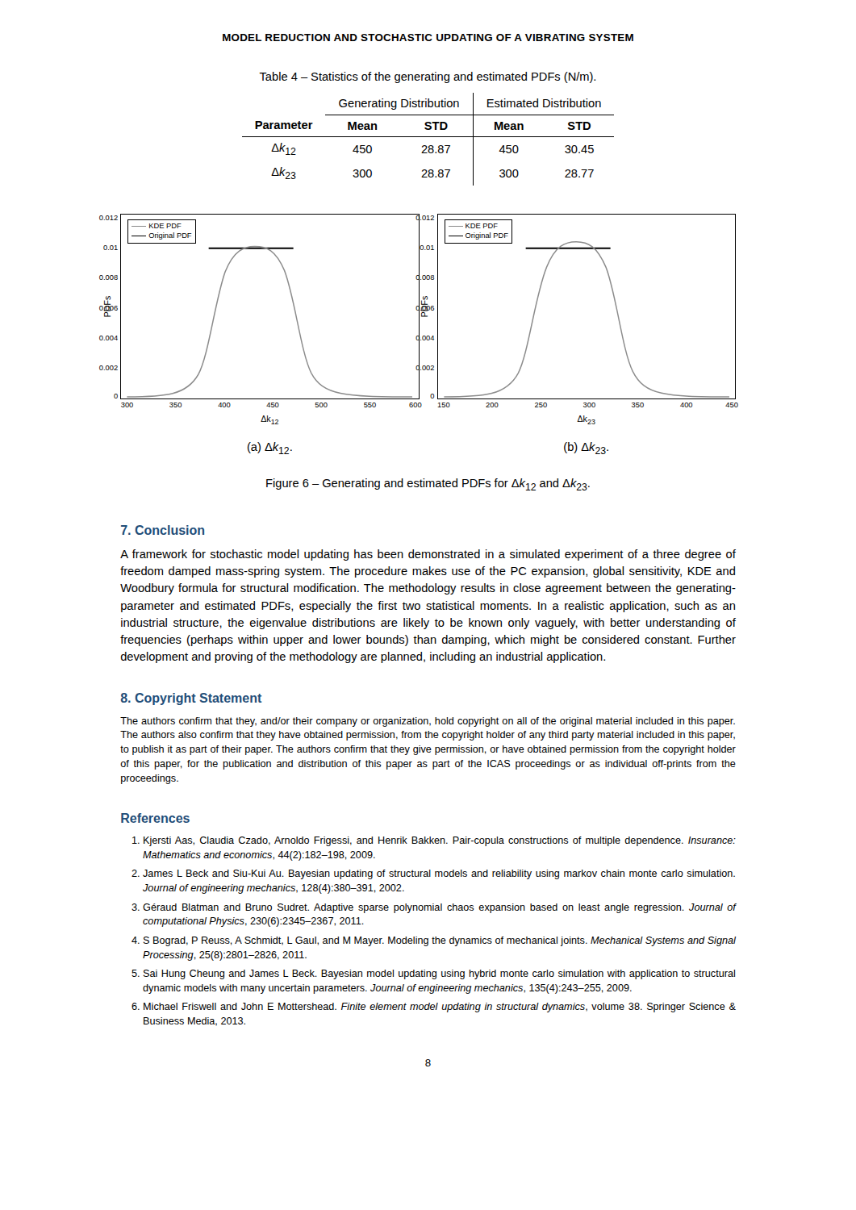MODEL REDUCTION AND STOCHASTIC UPDATING OF A VIBRATING SYSTEM
Table 4 – Statistics of the generating and estimated PDFs (N/m).
| | Generating Distribution | Estimated Distribution |
| --- | --- | --- |
| Parameter | Mean | STD | Mean | STD |
| Δ k 12 | 450 | 28.87 | 450 | 30.45 |
| Δ k 23 | 300 | 28.87 | 300 | 28.77 |
KDE PDF
Original PDF
PDFs
0.012 0.01 0.008 0.006 0.004 0.002 0
300 350 400 450 500 550 600
Δk12
(a) Δk12.
KDE PDF
Original PDF
PDFs
0.012 0.01 0.008 0.006 0.004 0.002 0
150 200 250 300 350 400 450
Δk23
(b) Δk23.
Figure 6 – Generating and estimated PDFs for Δk12 and Δk23.
7. Conclusion
A framework for stochastic model updating has been demonstrated in a simulated experiment of a three degree of freedom damped mass-spring system. The procedure makes use of the PC expansion, global sensitivity, KDE and Woodbury formula for structural modification. The methodology results in close agreement between the generating-parameter and estimated PDFs, especially the first two statistical moments. In a realistic application, such as an industrial structure, the eigenvalue distributions are likely to be known only vaguely, with better understanding of frequencies (perhaps within upper and lower bounds) than damping, which might be considered constant. Further development and proving of the methodology are planned, including an industrial application.
8. Copyright Statement
The authors confirm that they, and/or their company or organization, hold copyright on all of the original material included in this paper. The authors also confirm that they have obtained permission, from the copyright holder of any third party material included in this paper, to publish it as part of their paper. The authors confirm that they give permission, or have obtained permission from the copyright holder of this paper, for the publication and distribution of this paper as part of the ICAS proceedings or as individual off-prints from the proceedings.
References
Kjersti Aas, Claudia Czado, Arnoldo Frigessi, and Henrik Bakken. Pair-copula constructions of multiple dependence. Insurance: Mathematics and economics, 44(2):182–198, 2009.
James L Beck and Siu-Kui Au. Bayesian updating of structural models and reliability using markov chain monte carlo simulation. Journal of engineering mechanics, 128(4):380–391, 2002.
Géraud Blatman and Bruno Sudret. Adaptive sparse polynomial chaos expansion based on least angle regression. Journal of computational Physics, 230(6):2345–2367, 2011.
S Bograd, P Reuss, A Schmidt, L Gaul, and M Mayer. Modeling the dynamics of mechanical joints. Mechanical Systems and Signal Processing, 25(8):2801–2826, 2011.
Sai Hung Cheung and James L Beck. Bayesian model updating using hybrid monte carlo simulation with application to structural dynamic models with many uncertain parameters. Journal of engineering mechanics, 135(4):243–255, 2009.
Michael Friswell and John E Mottershead. Finite element model updating in structural dynamics, volume 38. Springer Science & Business Media, 2013.
8